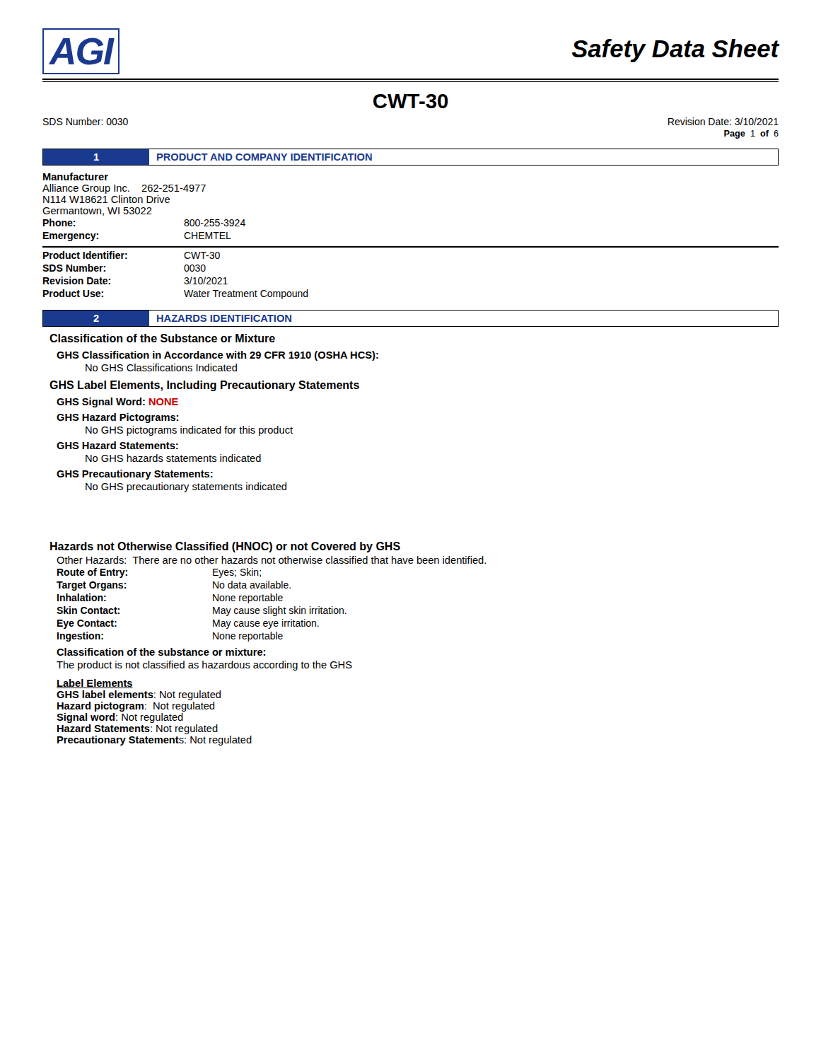AGI
Safety Data Sheet
CWT-30
SDS Number: 0030
Revision Date: 3/10/2021
Page 1 of 6
1
PRODUCT AND COMPANY IDENTIFICATION
Manufacturer
Alliance Group Inc. 262-251-4977
N114 W18621 Clinton Drive
Germantown, WI 53022
| Phone: | 800-255-3924 |
| Emergency: | CHEMTEL |
| Product Identifier: | CWT-30 |
| SDS Number: | 0030 |
| Revision Date: | 3/10/2021 |
| Product Use: | Water Treatment Compound |
2
HAZARDS IDENTIFICATION
Classification of the Substance or Mixture
GHS Classification in Accordance with 29 CFR 1910 (OSHA HCS):
No GHS Classifications Indicated
GHS Label Elements, Including Precautionary Statements
GHS Signal Word: NONE
GHS Hazard Pictograms:
No GHS pictograms indicated for this product
GHS Hazard Statements:
No GHS hazards statements indicated
GHS Precautionary Statements:
No GHS precautionary statements indicated
Hazards not Otherwise Classified (HNOC) or not Covered by GHS
Other Hazards: There are no other hazards not otherwise classified that have been identified.
| Route of Entry: | Eyes; Skin; |
| Target Organs: | No data available. |
| Inhalation: | None reportable |
| Skin Contact: | May cause slight skin irritation. |
| Eye Contact: | May cause eye irritation. |
| Ingestion: | None reportable |
Classification of the substance or mixture:
The product is not classified as hazardous according to the GHS
Label Elements
GHS label elements: Not regulated
Hazard pictogram: Not regulated
Signal word: Not regulated
Hazard Statements: Not regulated
Precautionary Statements: Not regulated